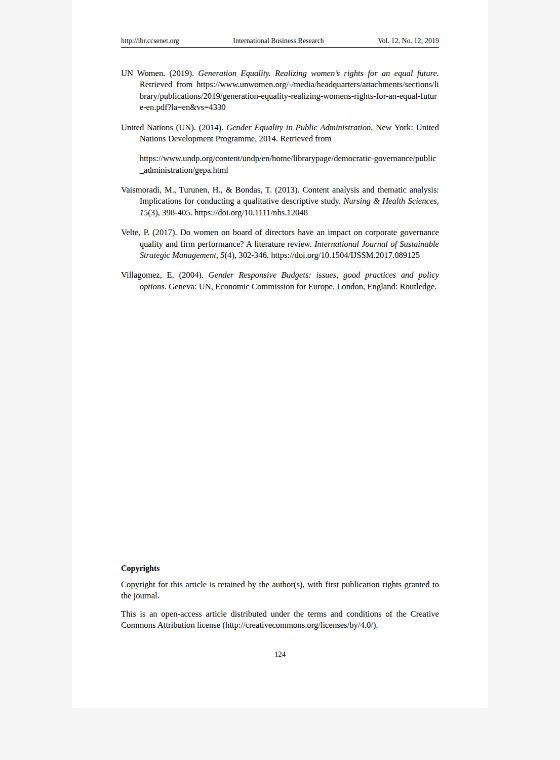http://ibr.ccsenet.org
International Business Research
Vol. 12, No. 12; 2019
UN Women. (2019). Generation Equality. Realizing women’s rights for an equal future. Retrieved from https://www.unwomen.org/-/media/headquarters/attachments/sections/library/publications/2019/generation-equality-realizing-womens-rights-for-an-equal-future-en.pdf?la=en&vs=4330
United Nations (UN). (2014). Gender Equality in Public Administration. New York: United Nations Development Programme, 2014. Retrieved from
https://www.undp.org/content/undp/en/home/librarypage/democratic-governance/public_administration/gepa.html
Vaismoradi, M., Turunen, H., & Bondas, T. (2013). Content analysis and thematic analysis: Implications for conducting a qualitative descriptive study. Nursing & Health Sciences, 15(3), 398-405. https://doi.org/10.1111/nhs.12048
Velte, P. (2017). Do women on board of directors have an impact on corporate governance quality and firm performance? A literature review. International Journal of Sustainable Strategic Management, 5(4), 302-346. https://doi.org/10.1504/IJSSM.2017.089125
Villagomez, E. (2004). Gender Responsive Budgets: issues, good practices and policy options. Geneva: UN, Economic Commission for Europe. London, England: Routledge.
Copyrights
Copyright for this article is retained by the author(s), with first publication rights granted to the journal.
This is an open-access article distributed under the terms and conditions of the Creative Commons Attribution license (http://creativecommons.org/licenses/by/4.0/).
124